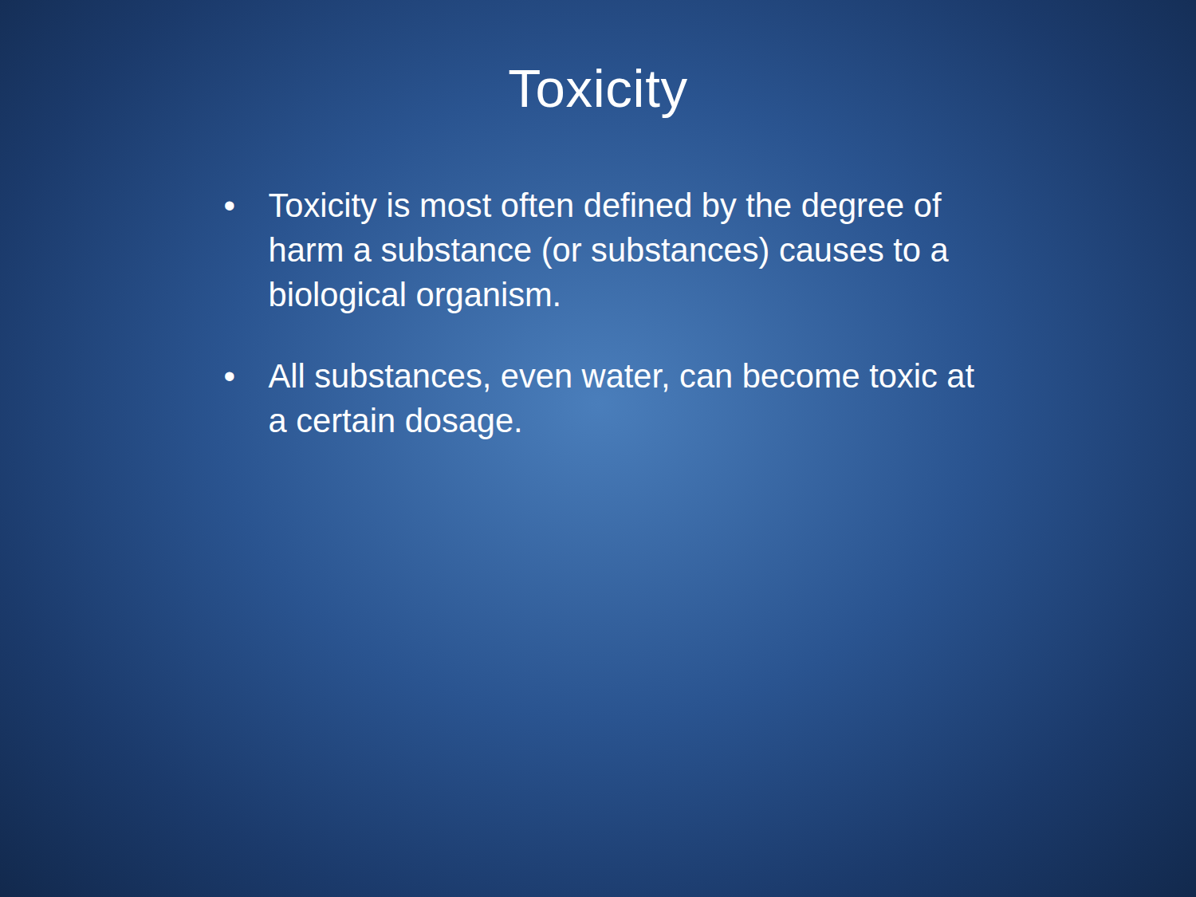Toxicity
Toxicity is most often defined by the degree of harm a substance (or substances) causes to a biological organism.
All substances, even water, can become toxic at a certain dosage.